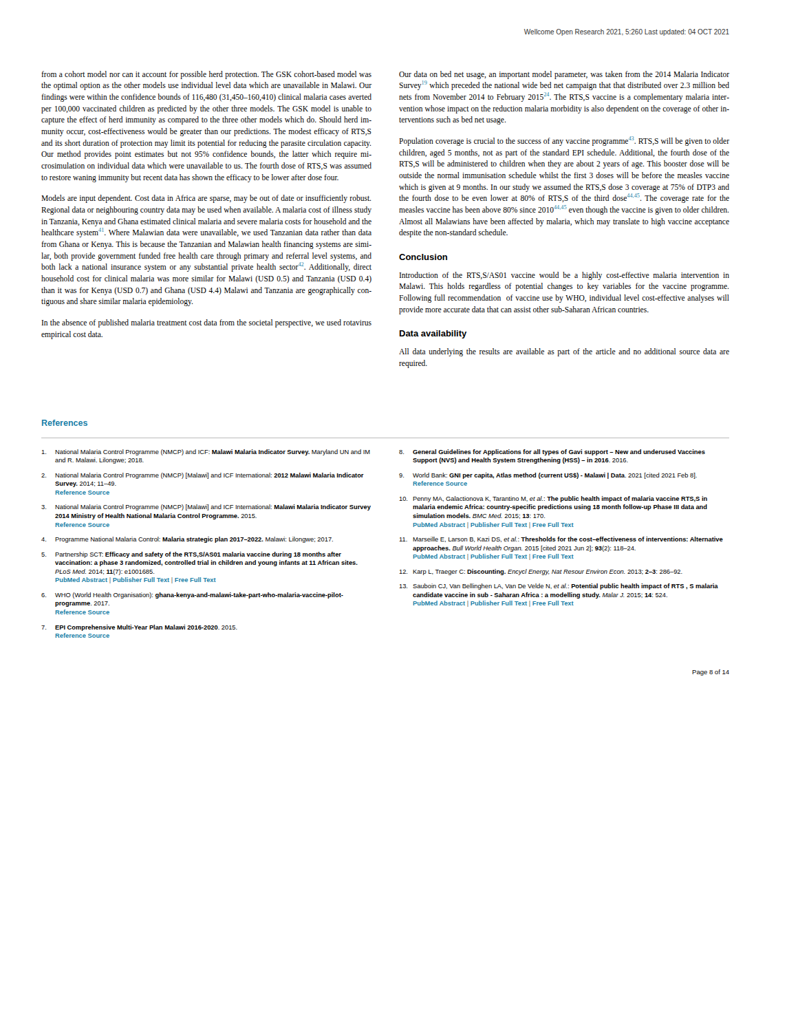Wellcome Open Research 2021, 5:260 Last updated: 04 OCT 2021
from a cohort model nor can it account for possible herd protection. The GSK cohort-based model was the optimal option as the other models use individual level data which are unavailable in Malawi. Our findings were within the confidence bounds of 116,480 (31,450–160,410) clinical malaria cases averted per 100,000 vaccinated children as predicted by the other three models. The GSK model is unable to capture the effect of herd immunity as compared to the three other models which do. Should herd immunity occur, cost-effectiveness would be greater than our predictions. The modest efficacy of RTS,S and its short duration of protection may limit its potential for reducing the parasite circulation capacity. Our method provides point estimates but not 95% confidence bounds, the latter which require microsimulation on individual data which were unavailable to us. The fourth dose of RTS,S was assumed to restore waning immunity but recent data has shown the efficacy to be lower after dose four.
Models are input dependent. Cost data in Africa are sparse, may be out of date or insufficiently robust. Regional data or neighbouring country data may be used when available. A malaria cost of illness study in Tanzania, Kenya and Ghana estimated clinical malaria and severe malaria costs for household and the healthcare system41. Where Malawian data were unavailable, we used Tanzanian data rather than data from Ghana or Kenya. This is because the Tanzanian and Malawian health financing systems are similar, both provide government funded free health care through primary and referral level systems, and both lack a national insurance system or any substantial private health sector42. Additionally, direct household cost for clinical malaria was more similar for Malawi (USD 0.5) and Tanzania (USD 0.4) than it was for Kenya (USD 0.7) and Ghana (USD 4.4) Malawi and Tanzania are geographically contiguous and share similar malaria epidemiology.
In the absence of published malaria treatment cost data from the societal perspective, we used rotavirus empirical cost data.
Our data on bed net usage, an important model parameter, was taken from the 2014 Malaria Indicator Survey19 which preceded the national wide bed net campaign that that distributed over 2.3 million bed nets from November 2014 to February 201524. The RTS,S vaccine is a complementary malaria intervention whose impact on the reduction malaria morbidity is also dependent on the coverage of other interventions such as bed net usage.
Population coverage is crucial to the success of any vaccine programme43. RTS,S will be given to older children, aged 5 months, not as part of the standard EPI schedule. Additional, the fourth dose of the RTS,S will be administered to children when they are about 2 years of age. This booster dose will be outside the normal immunisation schedule whilst the first 3 doses will be before the measles vaccine which is given at 9 months. In our study we assumed the RTS,S dose 3 coverage at 75% of DTP3 and the fourth dose to be even lower at 80% of RTS,S of the third dose44,45. The coverage rate for the measles vaccine has been above 80% since 201044,45 even though the vaccine is given to older children. Almost all Malawians have been affected by malaria, which may translate to high vaccine acceptance despite the non-standard schedule.
Conclusion
Introduction of the RTS,S/AS01 vaccine would be a highly cost-effective malaria intervention in Malawi. This holds regardless of potential changes to key variables for the vaccine programme. Following full recommendation of vaccine use by WHO, individual level cost-effective analyses will provide more accurate data that can assist other sub-Saharan African countries.
Data availability
All data underlying the results are available as part of the article and no additional source data are required.
References
1.
National Malaria Control Programme (NMCP) and ICF: Malawi Malaria Indicator Survey. Maryland UN and IM and R. Malawi. Lilongwe; 2018.
2.
National Malaria Control Programme (NMCP) [Malawi] and ICF International: 2012 Malawi Malaria Indicator Survey. 2014; 11–49.
Reference Source
3.
National Malaria Control Programme (NMCP) [Malawi] and ICF International: Malawi Malaria Indicator Survey 2014 Ministry of Health National Malaria Control Programme. 2015.
Reference Source
4.
Programme National Malaria Control: Malaria strategic plan 2017–2022. Malawi: Lilongwe; 2017.
5.
Partnership SCT: Efficacy and safety of the RTS,S/AS01 malaria vaccine during 18 months after vaccination: a phase 3 randomized, controlled trial in children and young infants at 11 African sites. PLoS Med. 2014; 11(7): e1001685.
PubMed Abstract | Publisher Full Text | Free Full Text
6.
WHO (World Health Organisation): ghana-kenya-and-malawi-take-part-who-malaria-vaccine-pilot-programme. 2017.
Reference Source
7.
EPI Comprehensive Multi-Year Plan Malawi 2016-2020. 2015.
Reference Source
8.
General Guidelines for Applications for all types of Gavi support – New and underused Vaccines Support (NVS) and Health System Strengthening (HSS) – in 2016. 2016.
9.
World Bank: GNI per capita, Atlas method (current US$) - Malawi | Data. 2021 [cited 2021 Feb 8].
Reference Source
10.
Penny MA, Galactionova K, Tarantino M, et al.: The public health impact of malaria vaccine RTS,S in malaria endemic Africa: country-specific predictions using 18 month follow-up Phase III data and simulation models. BMC Med. 2015; 13: 170.
PubMed Abstract | Publisher Full Text | Free Full Text
11.
Marseille E, Larson B, Kazi DS, et al.: Thresholds for the cost–effectiveness of interventions: Alternative approaches. Bull World Health Organ. 2015 [cited 2021 Jun 2]; 93(2): 118–24.
PubMed Abstract | Publisher Full Text | Free Full Text
12.
Karp L, Traeger C: Discounting. Encycl Energy, Nat Resour Environ Econ. 2013; 2–3: 286–92.
13.
Sauboin CJ, Van Bellinghen LA, Van De Velde N, et al.: Potential public health impact of RTS , S malaria candidate vaccine in sub - Saharan Africa : a modelling study. Malar J. 2015; 14: 524.
PubMed Abstract | Publisher Full Text | Free Full Text
Page 8 of 14